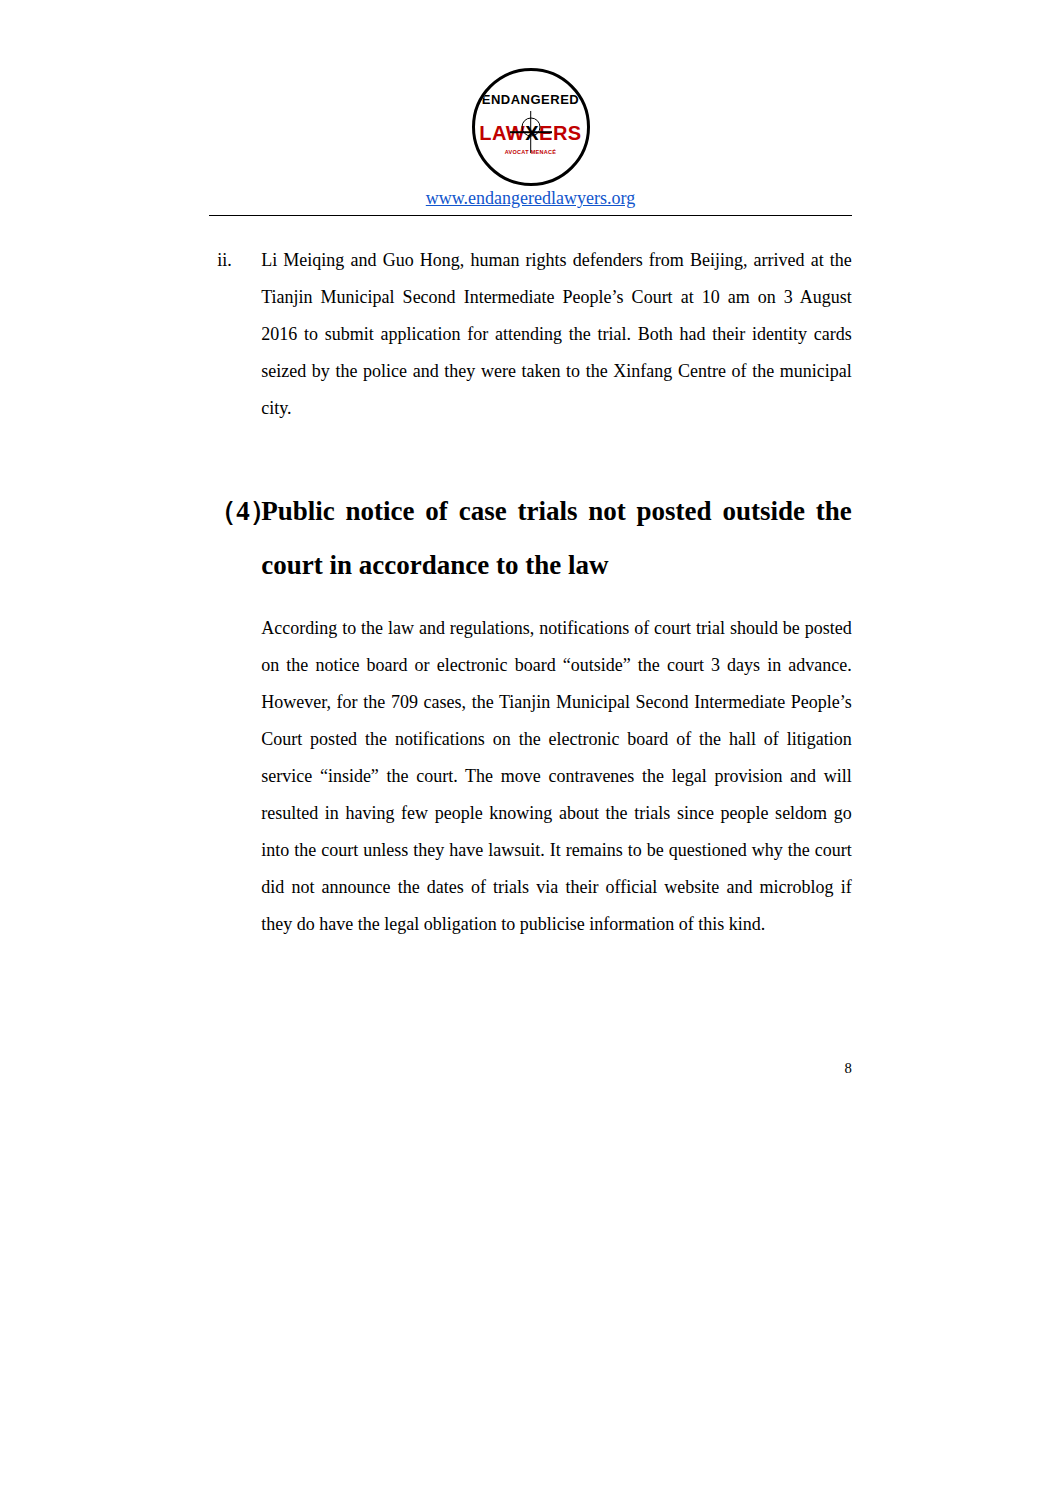ENDANGERED
LAWXERS
AVOCAT MENACÉ
www.endangeredlawyers.org
ii. Li Meiqing and Guo Hong, human rights defenders from Beijing, arrived at the Tianjin Municipal Second Intermediate People’s Court at 10 am on 3 August 2016 to submit application for attending the trial. Both had their identity cards seized by the police and they were taken to the Xinfang Centre of the municipal city.
（4） Public notice of case trials not posted outside the court in accordance to the law
According to the law and regulations, notifications of court trial should be posted on the notice board or electronic board “outside” the court 3 days in advance. However, for the 709 cases, the Tianjin Municipal Second Intermediate People’s Court posted the notifications on the electronic board of the hall of litigation service “inside” the court. The move contravenes the legal provision and will resulted in having few people knowing about the trials since people seldom go into the court unless they have lawsuit. It remains to be questioned why the court did not announce the dates of trials via their official website and microblog if they do have the legal obligation to publicise information of this kind.
8